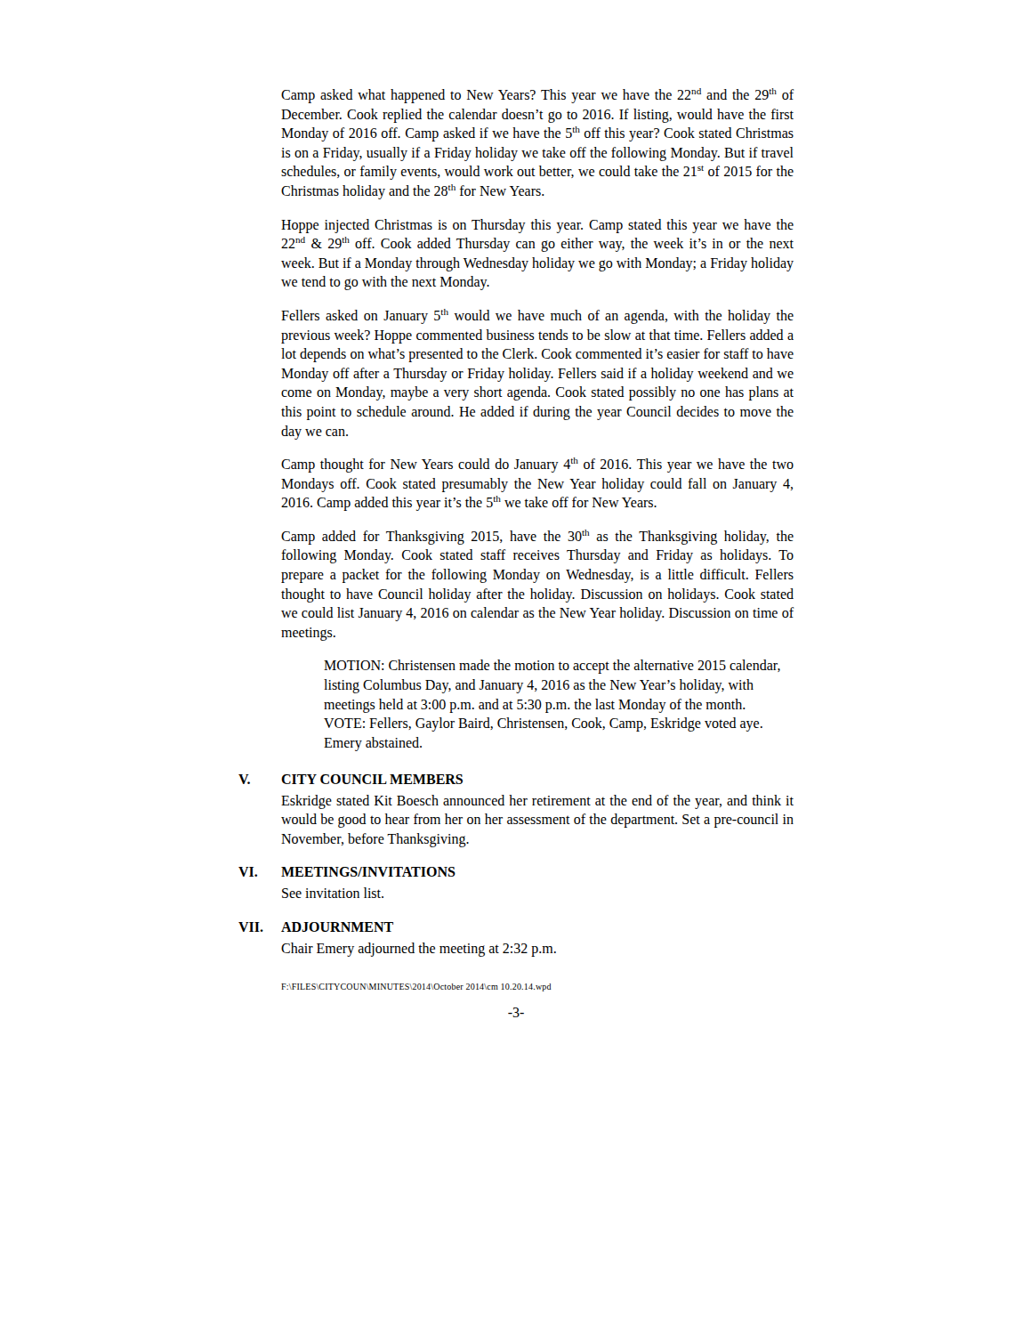Camp asked what happened to New Years? This year we have the 22nd and the 29th of December. Cook replied the calendar doesn’t go to 2016. If listing, would have the first Monday of 2016 off. Camp asked if we have the 5th off this year? Cook stated Christmas is on a Friday, usually if a Friday holiday we take off the following Monday. But if travel schedules, or family events, would work out better, we could take the 21st of 2015 for the Christmas holiday and the 28th for New Years.
Hoppe injected Christmas is on Thursday this year. Camp stated this year we have the 22nd & 29th off. Cook added Thursday can go either way, the week it’s in or the next week. But if a Monday through Wednesday holiday we go with Monday; a Friday holiday we tend to go with the next Monday.
Fellers asked on January 5th would we have much of an agenda, with the holiday the previous week? Hoppe commented business tends to be slow at that time. Fellers added a lot depends on what’s presented to the Clerk. Cook commented it’s easier for staff to have Monday off after a Thursday or Friday holiday. Fellers said if a holiday weekend and we come on Monday, maybe a very short agenda. Cook stated possibly no one has plans at this point to schedule around. He added if during the year Council decides to move the day we can.
Camp thought for New Years could do January 4th of 2016. This year we have the two Mondays off. Cook stated presumably the New Year holiday could fall on January 4, 2016. Camp added this year it’s the 5th we take off for New Years.
Camp added for Thanksgiving 2015, have the 30th as the Thanksgiving holiday, the following Monday. Cook stated staff receives Thursday and Friday as holidays. To prepare a packet for the following Monday on Wednesday, is a little difficult. Fellers thought to have Council holiday after the holiday. Discussion on holidays. Cook stated we could list January 4, 2016 on calendar as the New Year holiday. Discussion on time of meetings.
MOTION: Christensen made the motion to accept the alternative 2015 calendar, listing Columbus Day, and January 4, 2016 as the New Year’s holiday, with meetings held at 3:00 p.m. and at 5:30 p.m. the last Monday of the month.
VOTE: Fellers, Gaylor Baird, Christensen, Cook, Camp, Eskridge voted aye. Emery abstained.
V. CITY COUNCIL MEMBERS
Eskridge stated Kit Boesch announced her retirement at the end of the year, and think it would be good to hear from her on her assessment of the department. Set a pre-council in November, before Thanksgiving.
VI. MEETINGS/INVITATIONS
See invitation list.
VII. ADJOURNMENT
Chair Emery adjourned the meeting at 2:32 p.m.
F:\FILES\CITYCOUN\MINUTES\2014\October 2014\cm 10.20.14.wpd
-3-